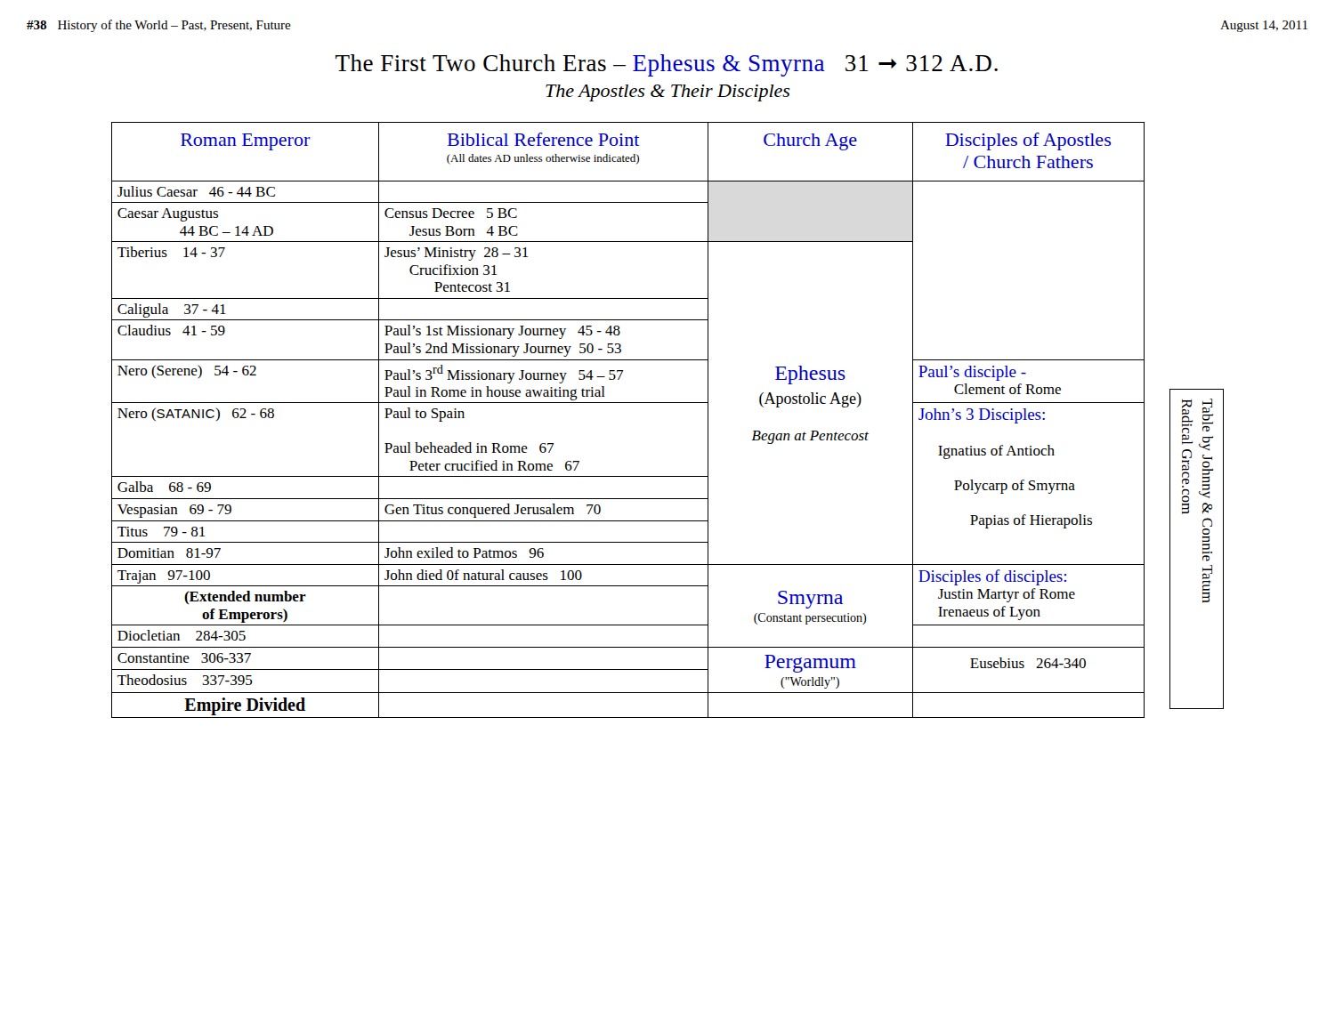#38 History of the World – Past, Present, Future
August 14, 2011
The First Two Church Eras – Ephesus & Smyrna 31 ➞ 312 A.D.
The Apostles & Their Disciples
| Roman Emperor | Biblical Reference Point (All dates AD unless otherwise indicated) | Church Age | Disciples of Apostles / Church Fathers |
| --- | --- | --- | --- |
| Julius Caesar 46 - 44 BC | | | |
| Caesar Augustus 44 BC – 14 AD | Census Decree 5 BC Jesus Born 4 BC |
| Tiberius 14 - 37 | Jesus’ Ministry 28 – 31 Crucifixion 31 Pentecost 31 | Ephesus (Apostolic Age) Began at Pentecost |
| Caligula 37 - 41 | |
| Claudius 41 - 59 | Paul’s 1st Missionary Journey 45 - 48 Paul’s 2nd Missionary Journey 50 - 53 |
| Nero (Serene) 54 - 62 | Paul’s 3 rd Missionary Journey 54 – 57 Paul in Rome in house awaiting trial | Paul’s disciple - Clement of Rome |
| Nero ( SATANIC ) 62 - 68 | Paul to Spain Paul beheaded in Rome 67 Peter crucified in Rome 67 | John’s 3 Disciples: Ignatius of Antioch Polycarp of Smyrna Papias of Hierapolis |
| Galba 68 - 69 | |
| Vespasian 69 - 79 | Gen Titus conquered Jerusalem 70 |
| Titus 79 - 81 | |
| Domitian 81-97 | John exiled to Patmos 96 |
| Trajan 97-100 | John died 0f natural causes 100 | Smyrna (Constant persecution) | Disciples of disciples: Justin Martyr of Rome Irenaeus of Lyon |
| (Extended number of Emperors) | |
| Diocletian 284-305 | | |
| Constantine 306-337 | | Pergamum ("Worldly") | Eusebius 264-340 |
| Theodosius 337-395 | |
| Empire Divided | | | |
Table by Johnny & Connie Tatum
Radical Grace.com